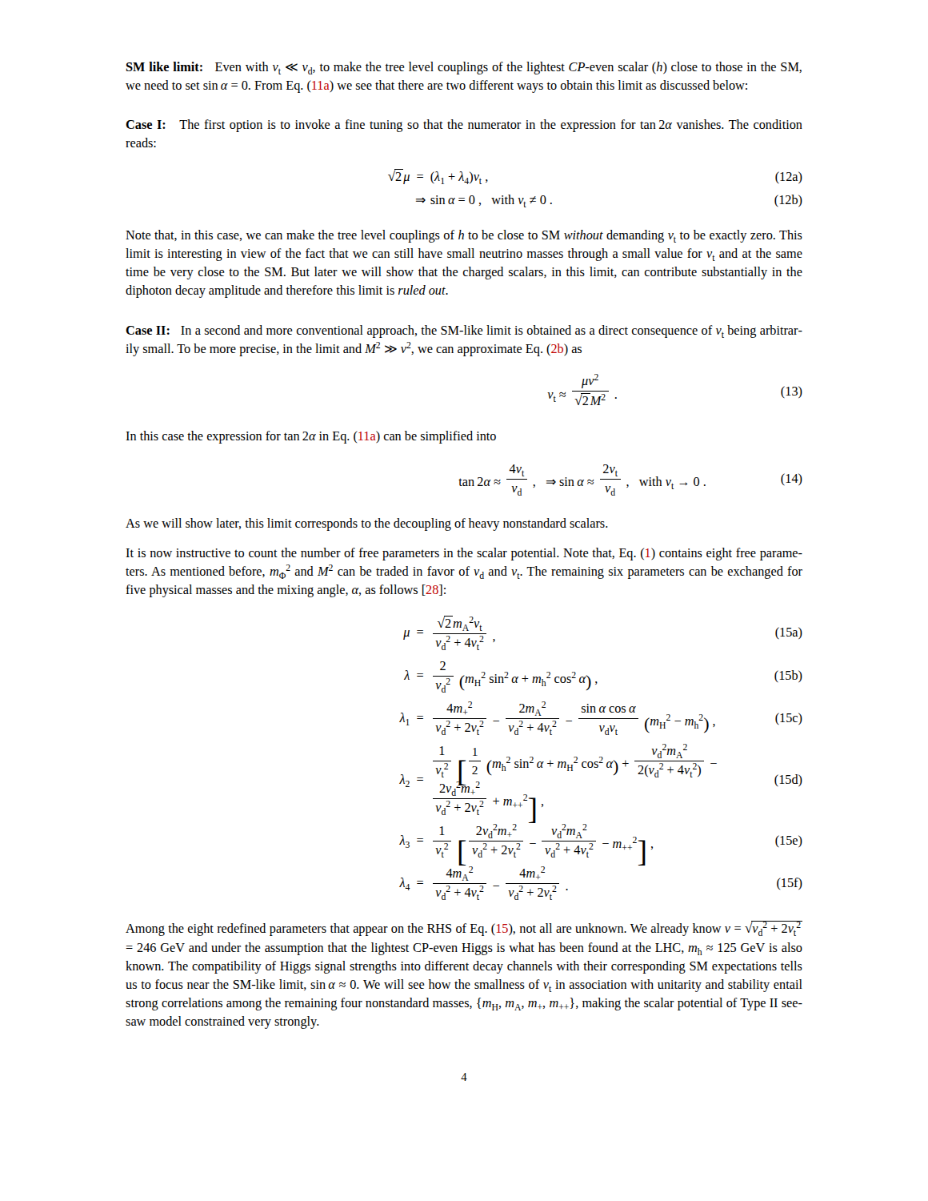SM like limit: Even with vt ≪ vd, to make the tree level couplings of the lightest CP-even scalar (h) close to those in the SM, we need to set sin α = 0. From Eq. (11a) we see that there are two different ways to obtain this limit as discussed below:
Case I: The first option is to invoke a fine tuning so that the numerator in the expression for tan 2α vanishes. The condition reads:
| √ 2 μ | = | ( λ 1 + λ 4 ) v t , | (12a) |
| | ⇒ | sin α = 0 , with v t ≠ 0 . | (12b) |
Note that, in this case, we can make the tree level couplings of h to be close to SM without demanding vt to be exactly zero. This limit is interesting in view of the fact that we can still have small neutrino masses through a small value for vt and at the same time be very close to the SM. But later we will show that the charged scalars, in this limit, can contribute substantially in the diphoton decay amplitude and therefore this limit is ruled out.
Case II: In a second and more conventional approach, the SM-like limit is obtained as a direct consequence of vt being arbitrarily small. To be more precise, in the limit and M2 ≫ v2, we can approximate Eq. (2b) as
| | | v t ≈ μv 2 √ 2 M 2 . | (13) |
In this case the expression for tan 2α in Eq. (11a) can be simplified into
| | | tan 2 α ≈ 4 v t v d , ⇒ sin α ≈ 2 v t v d , with v t → 0 . | (14) |
As we will show later, this limit corresponds to the decoupling of heavy nonstandard scalars.
It is now instructive to count the number of free parameters in the scalar potential. Note that, Eq. (1) contains eight free parameters. As mentioned before, mΦ2 and M2 can be traded in favor of vd and vt. The remaining six parameters can be exchanged for five physical masses and the mixing angle, α, as follows [28]:
| μ | = | √ 2 m A 2 v t v d 2 + 4 v t 2 , | (15a) |
| λ | = | 2 v d 2 ( m H 2 sin 2 α + m h 2 cos 2 α ) , | (15b) |
| λ 1 | = | 4 m + 2 v d 2 + 2 v t 2 − 2 m A 2 v d 2 + 4 v t 2 − sin α cos α v d v t ( m H 2 − m h 2 ) , | (15c) |
| λ 2 | = | 1 v t 2 [ 1 2 ( m h 2 sin 2 α + m H 2 cos 2 α ) + v d 2 m A 2 2( v d 2 + 4 v t 2 ) − 2 v d 2 m + 2 v d 2 + 2 v t 2 + m ++ 2 ] , | (15d) |
| λ 3 | = | 1 v t 2 [ 2 v d 2 m + 2 v d 2 + 2 v t 2 − v d 2 m A 2 v d 2 + 4 v t 2 − m ++ 2 ] , | (15e) |
| λ 4 | = | 4 m A 2 v d 2 + 4 v t 2 − 4 m + 2 v d 2 + 2 v t 2 . | (15f) |
Among the eight redefined parameters that appear on the RHS of Eq. (15), not all are unknown. We already know v = √vd2 + 2vt2 = 246 GeV and under the assumption that the lightest CP-even Higgs is what has been found at the LHC, mh ≈ 125 GeV is also known. The compatibility of Higgs signal strengths into different decay channels with their corresponding SM expectations tells us to focus near the SM-like limit, sin α ≈ 0. We will see how the smallness of vt in association with unitarity and stability entail strong correlations among the remaining four nonstandard masses, {mH, mA, m+, m++}, making the scalar potential of Type II seesaw model constrained very strongly.
4